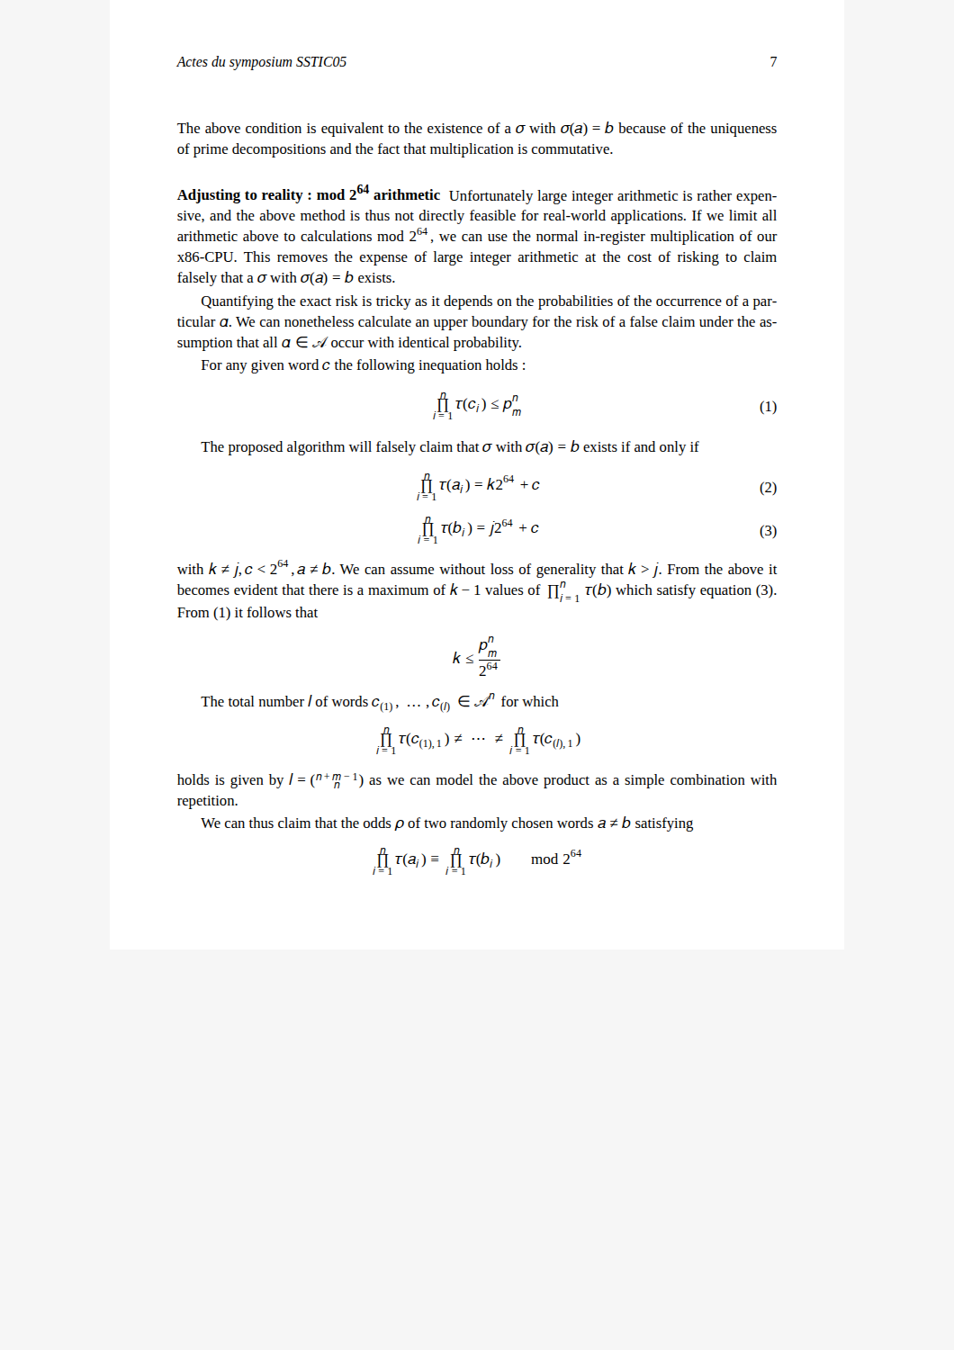Actes du symposium SSTIC05 7
The above condition is equivalent to the existence of a σ with σ(a)=b because of the uniqueness of prime decompositions and the fact that multiplication is commutative.
Adjusting to reality : mod 264 arithmetic Unfortunately large integer arithmetic is rather expensive, and the above method is thus not directly feasible for real-world applications. If we limit all arithmetic above to calculations mod 264, we can use the normal in-register multiplication of our x86-CPU. This removes the expense of large integer arithmetic at the cost of risking to claim falsely that a σ with σ(a)=b exists.
Quantifying the exact risk is tricky as it depends on the probabilities of the occurrence of a particular α. We can nonetheless calculate an upper boundary for the risk of a false claim under the assumption that all α∈𝒜 occur with identical probability.
For any given word c the following inequation holds :
∏ i=1 n τ(ci) ≤ pmn (1)
The proposed algorithm will falsely claim that σ with σ(a)=b exists if and only if
∏ i=1 n τ(ai) = k264+c (2)
∏ i=1 n τ(bi) = j264+c (3)
with k≠j,c<264,a≠b. We can assume without loss of generality that k>j. From the above it becomes evident that there is a maximum of k−1 values of ∏i=1nτ(b) which satisfy equation (3). From (1) it follows that
k≤ pmn 264
The total number l of words c(1),…,c(l)∈𝒜n for which
∏ i=1 n τ(c(1),1) ≠⋯≠ ∏ i=1 n τ(c(l),1)
holds is given by l=(n+m−1n) as we can model the above product as a simple combination with repetition.
We can thus claim that the odds ρ of two randomly chosen words a≠b satisfying
∏ i=1 n τ(ai) ≡ ∏ i=1 n τ(bi) mod264